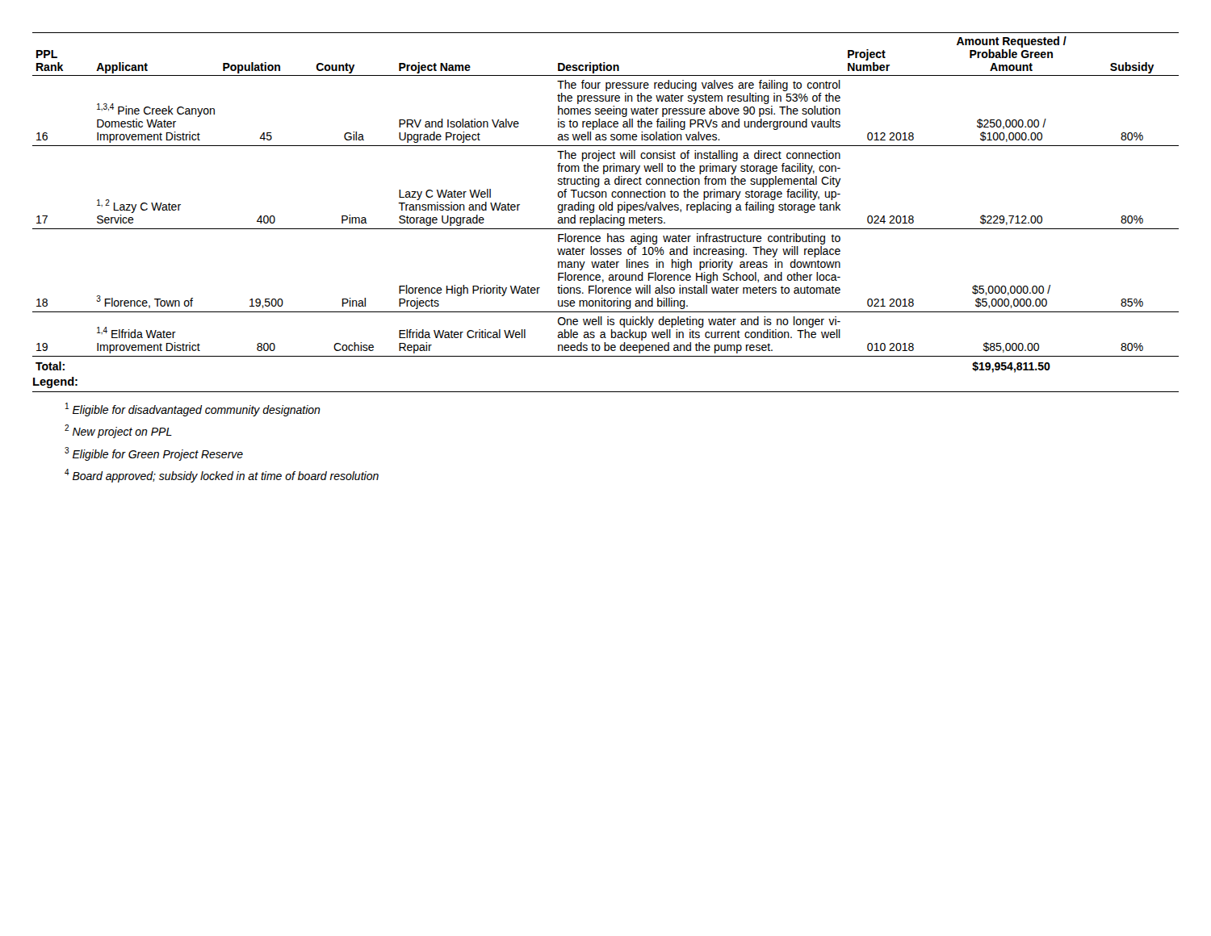| PPL Rank | Applicant | Population | County | Project Name | Description | Project Number | Amount Requested / Probable Green Amount | Subsidy |
| --- | --- | --- | --- | --- | --- | --- | --- | --- |
| 16 | 1,3,4 Pine Creek Canyon Domestic Water Improvement District | 45 | Gila | PRV and Isolation Valve Upgrade Project | The four pressure reducing valves are failing to control the pressure in the water system resulting in 53% of the homes seeing water pressure above 90 psi. The solution is to replace all the failing PRVs and underground vaults as well as some isolation valves. | 012 2018 | $250,000.00 / $100,000.00 | 80% |
| 17 | 1, 2 Lazy C Water Service | 400 | Pima | Lazy C Water Well Transmission and Water Storage Upgrade | The project will consist of installing a direct connection from the primary well to the primary storage facility, constructing a direct connection from the supplemental City of Tucson connection to the primary storage facility, upgrading old pipes/valves, replacing a failing storage tank and replacing meters. | 024 2018 | $229,712.00 | 80% |
| 18 | 3 Florence, Town of | 19,500 | Pinal | Florence High Priority Water Projects | Florence has aging water infrastructure contributing to water losses of 10% and increasing. They will replace many water lines in high priority areas in downtown Florence, around Florence High School, and other locations. Florence will also install water meters to automate use monitoring and billing. | 021 2018 | $5,000,000.00 / $5,000,000.00 | 85% |
| 19 | 1,4 Elfrida Water Improvement District | 800 | Cochise | Elfrida Water Critical Well Repair | One well is quickly depleting water and is no longer viable as a backup well in its current condition. The well needs to be deepened and the pump reset. | 010 2018 | $85,000.00 | 80% |
| Total: | | $19,954,811.50 | |
Legend:
1 Eligible for disadvantaged community designation
2 New project on PPL
3 Eligible for Green Project Reserve
4 Board approved; subsidy locked in at time of board resolution